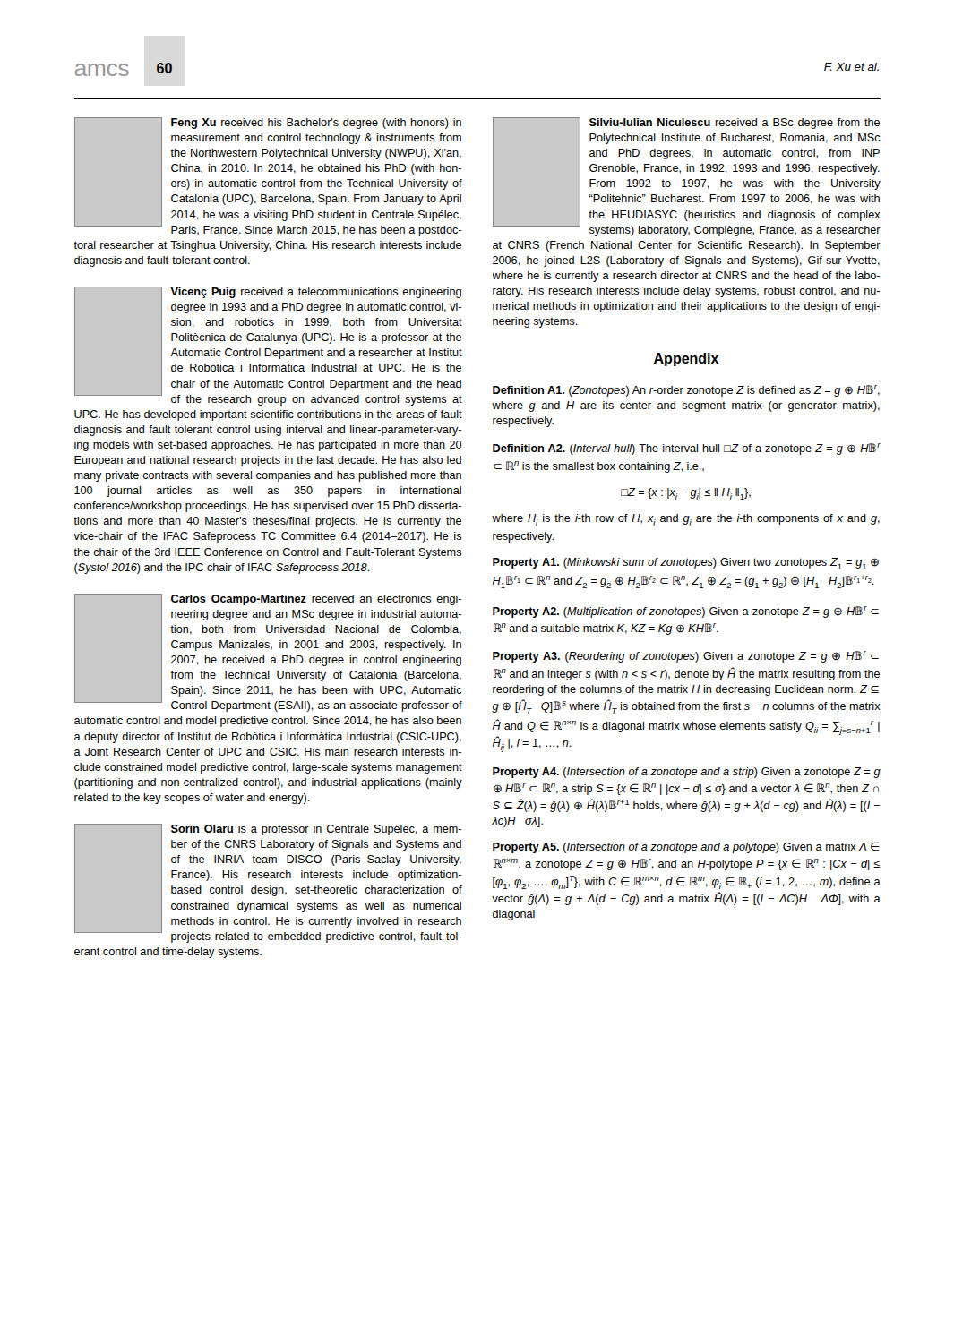amcs
60
F. Xu et al.
Feng Xu received his Bachelor's degree (with honors) in measurement and control technology & instruments from the Northwestern Polytechnical University (NWPU), Xi'an, China, in 2010. In 2014, he obtained his PhD (with honors) in automatic control from the Technical University of Catalonia (UPC), Barcelona, Spain. From January to April 2014, he was a visiting PhD student in Centrale Supélec, Paris, France. Since March 2015, he has been a postdoctoral researcher at Tsinghua University, China. His research interests include diagnosis and fault-tolerant control.
Vicenç Puig received a telecommunications engineering degree in 1993 and a PhD degree in automatic control, vision, and robotics in 1999, both from Universitat Politècnica de Catalunya (UPC). He is a professor at the Automatic Control Department and a researcher at Institut de Robòtica i Informàtica Industrial at UPC. He is the chair of the Automatic Control Department and the head of the research group on advanced control systems at UPC. He has developed important scientific contributions in the areas of fault diagnosis and fault tolerant control using interval and linear-parameter-varying models with set-based approaches. He has participated in more than 20 European and national research projects in the last decade. He has also led many private contracts with several companies and has published more than 100 journal articles as well as 350 papers in international conference/workshop proceedings. He has supervised over 15 PhD dissertations and more than 40 Master's theses/final projects. He is currently the vice-chair of the IFAC Safeprocess TC Committee 6.4 (2014–2017). He is the chair of the 3rd IEEE Conference on Control and Fault-Tolerant Systems (Systol 2016) and the IPC chair of IFAC Safeprocess 2018.
Carlos Ocampo-Martinez received an electronics engineering degree and an MSc degree in industrial automation, both from Universidad Nacional de Colombia, Campus Manizales, in 2001 and 2003, respectively. In 2007, he received a PhD degree in control engineering from the Technical University of Catalonia (Barcelona, Spain). Since 2011, he has been with UPC, Automatic Control Department (ESAII), as an associate professor of automatic control and model predictive control. Since 2014, he has also been a deputy director of Institut de Robòtica i Informàtica Industrial (CSIC-UPC), a Joint Research Center of UPC and CSIC. His main research interests include constrained model predictive control, large-scale systems management (partitioning and non-centralized control), and industrial applications (mainly related to the key scopes of water and energy).
Sorin Olaru is a professor in Centrale Supélec, a member of the CNRS Laboratory of Signals and Systems and of the INRIA team DISCO (Paris–Saclay University, France). His research interests include optimization-based control design, set-theoretic characterization of constrained dynamical systems as well as numerical methods in control. He is currently involved in research projects related to embedded predictive control, fault tolerant control and time-delay systems.
Silviu-Iulian Niculescu received a BSc degree from the Polytechnical Institute of Bucharest, Romania, and MSc and PhD degrees, in automatic control, from INP Grenoble, France, in 1992, 1993 and 1996, respectively. From 1992 to 1997, he was with the University “Politehnic” Bucharest. From 1997 to 2006, he was with the HEUDIASYC (heuristics and diagnosis of complex systems) laboratory, Compiègne, France, as a researcher at CNRS (French National Center for Scientific Research). In September 2006, he joined L2S (Laboratory of Signals and Systems), Gif-sur-Yvette, where he is currently a research director at CNRS and the head of the laboratory. His research interests include delay systems, robust control, and numerical methods in optimization and their applications to the design of engineering systems.
Appendix
Definition A1. (Zonotopes) An r-order zonotope Z is defined as Z = g ⊕ H𝔹r, where g and H are its center and segment matrix (or generator matrix), respectively.
Definition A2. (Interval hull) The interval hull □Z of a zonotope Z = g ⊕ H𝔹r ⊂ ℝn is the smallest box containing Z, i.e.,
□Z = {x : |xi − gi| ≤ ‖ Hi ‖1},
where Hi is the i-th row of H, xi and gi are the i-th components of x and g, respectively.
Property A1. (Minkowski sum of zonotopes) Given two zonotopes Z1 = g1 ⊕ H1𝔹r1 ⊂ ℝn and Z2 = g2 ⊕ H2𝔹r2 ⊂ ℝn, Z1 ⊕ Z2 = (g1 + g2) ⊕ [H1 H2]𝔹r1+r2.
Property A2. (Multiplication of zonotopes) Given a zonotope Z = g ⊕ H𝔹r ⊂ ℝn and a suitable matrix K, KZ = Kg ⊕ KH𝔹r.
Property A3. (Reordering of zonotopes) Given a zonotope Z = g ⊕ H𝔹r ⊂ ℝn and an integer s (with n < s < r), denote by Ĥ the matrix resulting from the reordering of the columns of the matrix H in decreasing Euclidean norm. Z ⊆ g ⊕ [ĤT Q]𝔹s where ĤT is obtained from the first s − n columns of the matrix Ĥ and Q ∈ ℝn×n is a diagonal matrix whose elements satisfy Qii = ∑j=s−n+1r | Ĥij |, i = 1, …, n.
Property A4. (Intersection of a zonotope and a strip) Given a zonotope Z = g ⊕ H𝔹r ⊂ ℝn, a strip S = {x ∈ ℝn | |cx − d| ≤ σ} and a vector λ ∈ ℝn, then Z ∩ S ⊆ Ẑ(λ) = ĝ(λ) ⊕ Ĥ(λ)𝔹r+1 holds, where ĝ(λ) = g + λ(d − cg) and Ĥ(λ) = [(I − λc)H σλ].
Property A5. (Intersection of a zonotope and a polytope) Given a matrix Λ ∈ ℝn×m, a zonotope Z = g ⊕ H𝔹r, and an H-polytope P = {x ∈ ℝn : |Cx − d| ≤ [φ1, φ2, …, φm]T}, with C ∈ ℝm×n, d ∈ ℝm, φi ∈ ℝ+ (i = 1, 2, …, m), define a vector ĝ(Λ) = g + Λ(d − Cg) and a matrix Ĥ(Λ) = [(I − ΛC)H ΛΦ], with a diagonal